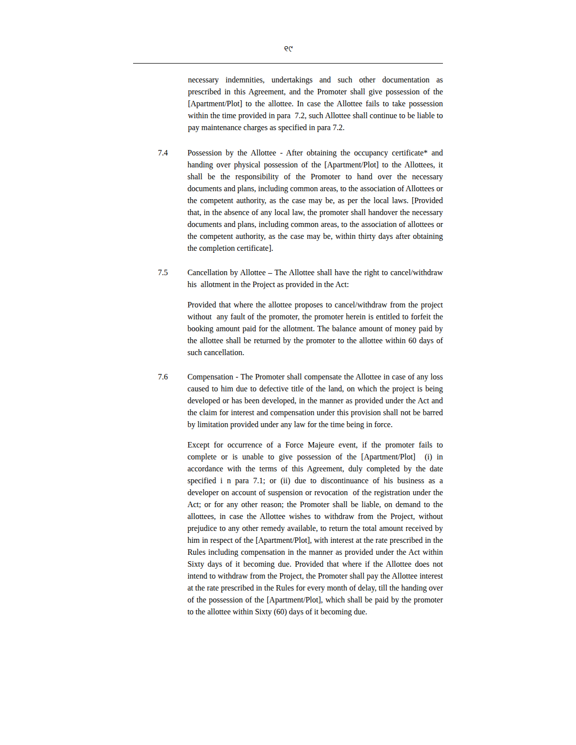୧୯
necessary indemnities, undertakings and such other documentation as prescribed in this Agreement, and the Promoter shall give possession of the [Apartment/Plot] to the allottee. In case the Allottee fails to take possession within the time provided in para 7.2, such Allottee shall continue to be liable to pay maintenance charges as specified in para 7.2.
7.4
Possession by the Allottee - After obtaining the occupancy certificate* and handing over physical possession of the [Apartment/Plot] to the Allottees, it shall be the responsibility of the Promoter to hand over the necessary documents and plans, including common areas, to the association of Allottees or the competent authority, as the case may be, as per the local laws. [Provided that, in the absence of any local law, the promoter shall handover the necessary documents and plans, including common areas, to the association of allottees or the competent authority, as the case may be, within thirty days after obtaining the completion certificate].
7.5
Cancellation by Allottee – The Allottee shall have the right to cancel/withdraw his allotment in the Project as provided in the Act:
Provided that where the allottee proposes to cancel/withdraw from the project without any fault of the promoter, the promoter herein is entitled to forfeit the booking amount paid for the allotment. The balance amount of money paid by the allottee shall be returned by the promoter to the allottee within 60 days of such cancellation.
7.6
Compensation - The Promoter shall compensate the Allottee in case of any loss caused to him due to defective title of the land, on which the project is being developed or has been developed, in the manner as provided under the Act and the claim for interest and compensation under this provision shall not be barred by limitation provided under any law for the time being in force.
Except for occurrence of a Force Majeure event, if the promoter fails to complete or is unable to give possession of the [Apartment/Plot] (i) in accordance with the terms of this Agreement, duly completed by the date specified i n para 7.1; or (ii) due to discontinuance of his business as a developer on account of suspension or revocation of the registration under the Act; or for any other reason; the Promoter shall be liable, on demand to the allottees, in case the Allottee wishes to withdraw from the Project, without prejudice to any other remedy available, to return the total amount received by him in respect of the [Apartment/Plot], with interest at the rate prescribed in the Rules including compensation in the manner as provided under the Act within Sixty days of it becoming due. Provided that where if the Allottee does not intend to withdraw from the Project, the Promoter shall pay the Allottee interest at the rate prescribed in the Rules for every month of delay, till the handing over of the possession of the [Apartment/Plot], which shall be paid by the promoter to the allottee within Sixty (60) days of it becoming due.